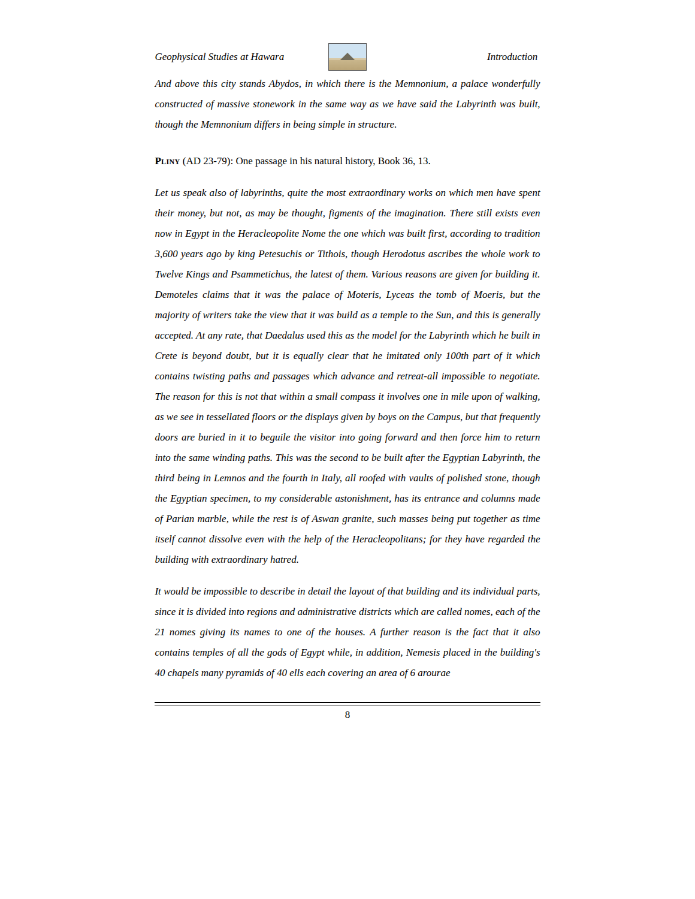Geophysical Studies at Hawara
Introduction
And above this city stands Abydos, in which there is the Memnonium, a palace wonderfully constructed of massive stonework in the same way as we have said the Labyrinth was built, though the Memnonium differs in being simple in structure.
Pliny (AD 23-79): One passage in his natural history, Book 36, 13.
Let us speak also of labyrinths, quite the most extraordinary works on which men have spent their money, but not, as may be thought, figments of the imagination. There still exists even now in Egypt in the Heracleopolite Nome the one which was built first, according to tradition 3,600 years ago by king Petesuchis or Tithois, though Herodotus ascribes the whole work to Twelve Kings and Psammetichus, the latest of them. Various reasons are given for building it. Demoteles claims that it was the palace of Moteris, Lyceas the tomb of Moeris, but the majority of writers take the view that it was build as a temple to the Sun, and this is generally accepted. At any rate, that Daedalus used this as the model for the Labyrinth which he built in Crete is beyond doubt, but it is equally clear that he imitated only 100th part of it which contains twisting paths and passages which advance and retreat-all impossible to negotiate. The reason for this is not that within a small compass it involves one in mile upon of walking, as we see in tessellated floors or the displays given by boys on the Campus, but that frequently doors are buried in it to beguile the visitor into going forward and then force him to return into the same winding paths. This was the second to be built after the Egyptian Labyrinth, the third being in Lemnos and the fourth in Italy, all roofed with vaults of polished stone, though the Egyptian specimen, to my considerable astonishment, has its entrance and columns made of Parian marble, while the rest is of Aswan granite, such masses being put together as time itself cannot dissolve even with the help of the Heracleopolitans; for they have regarded the building with extraordinary hatred.
It would be impossible to describe in detail the layout of that building and its individual parts, since it is divided into regions and administrative districts which are called nomes, each of the 21 nomes giving its names to one of the houses. A further reason is the fact that it also contains temples of all the gods of Egypt while, in addition, Nemesis placed in the building's 40 chapels many pyramids of 40 ells each covering an area of 6 arourae
8